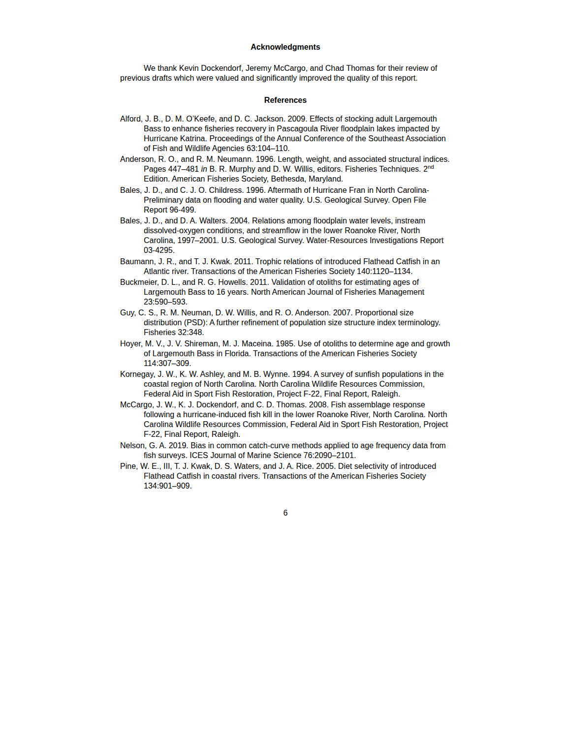Acknowledgments
We thank Kevin Dockendorf, Jeremy McCargo, and Chad Thomas for their review of previous drafts which were valued and significantly improved the quality of this report.
References
Alford, J. B., D. M. O’Keefe, and D. C. Jackson. 2009. Effects of stocking adult Largemouth Bass to enhance fisheries recovery in Pascagoula River floodplain lakes impacted by Hurricane Katrina. Proceedings of the Annual Conference of the Southeast Association of Fish and Wildlife Agencies 63:104–110.
Anderson, R. O., and R. M. Neumann. 1996. Length, weight, and associated structural indices. Pages 447–481 in B. R. Murphy and D. W. Willis, editors. Fisheries Techniques. 2nd Edition. American Fisheries Society, Bethesda, Maryland.
Bales, J. D., and C. J. O. Childress. 1996. Aftermath of Hurricane Fran in North Carolina-Preliminary data on flooding and water quality. U.S. Geological Survey. Open File Report 96-499.
Bales, J. D., and D. A. Walters. 2004. Relations among floodplain water levels, instream dissolved-oxygen conditions, and streamflow in the lower Roanoke River, North Carolina, 1997–2001. U.S. Geological Survey. Water-Resources Investigations Report 03-4295.
Baumann, J. R., and T. J. Kwak. 2011. Trophic relations of introduced Flathead Catfish in an Atlantic river. Transactions of the American Fisheries Society 140:1120–1134.
Buckmeier, D. L., and R. G. Howells. 2011. Validation of otoliths for estimating ages of Largemouth Bass to 16 years. North American Journal of Fisheries Management 23:590–593.
Guy, C. S., R. M. Neuman, D. W. Willis, and R. O. Anderson. 2007. Proportional size distribution (PSD): A further refinement of population size structure index terminology. Fisheries 32:348.
Hoyer, M. V., J. V. Shireman, M. J. Maceina. 1985. Use of otoliths to determine age and growth of Largemouth Bass in Florida. Transactions of the American Fisheries Society 114:307–309.
Kornegay, J. W., K. W. Ashley, and M. B. Wynne. 1994. A survey of sunfish populations in the coastal region of North Carolina. North Carolina Wildlife Resources Commission, Federal Aid in Sport Fish Restoration, Project F-22, Final Report, Raleigh.
McCargo, J. W., K. J. Dockendorf, and C. D. Thomas. 2008. Fish assemblage response following a hurricane-induced fish kill in the lower Roanoke River, North Carolina. North Carolina Wildlife Resources Commission, Federal Aid in Sport Fish Restoration, Project F-22, Final Report, Raleigh.
Nelson, G. A. 2019. Bias in common catch-curve methods applied to age frequency data from fish surveys. ICES Journal of Marine Science 76:2090–2101.
Pine, W. E., III, T. J. Kwak, D. S. Waters, and J. A. Rice. 2005. Diet selectivity of introduced Flathead Catfish in coastal rivers. Transactions of the American Fisheries Society 134:901–909.
6